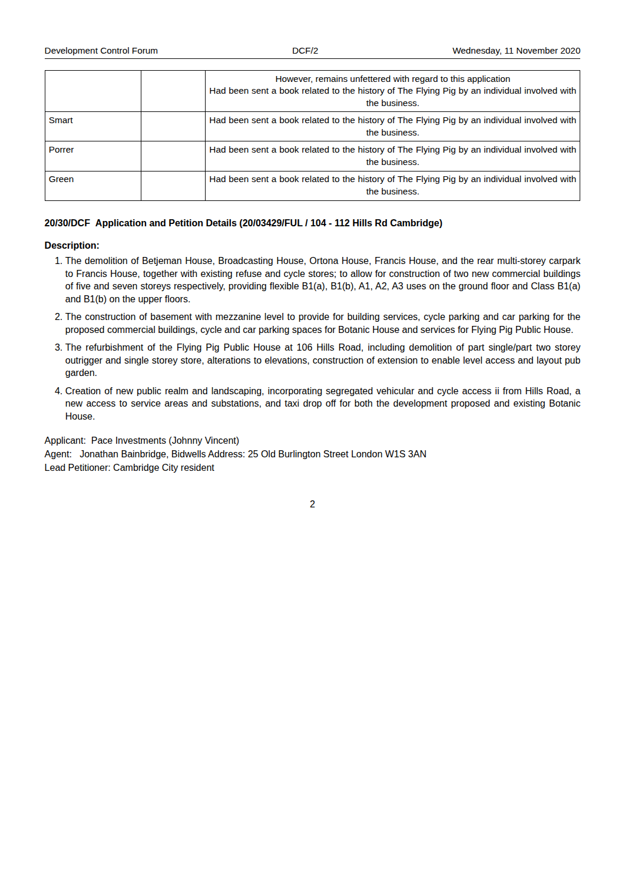Development Control Forum
DCF/2
Wednesday, 11 November 2020
| | | However, remains unfettered with regard to this application Had been sent a book related to the history of The Flying Pig by an individual involved with the business. |
| Smart | | Had been sent a book related to the history of The Flying Pig by an individual involved with the business. |
| Porrer | | Had been sent a book related to the history of The Flying Pig by an individual involved with the business. |
| Green | | Had been sent a book related to the history of The Flying Pig by an individual involved with the business. |
20/30/DCF Application and Petition Details (20/03429/FUL / 104 - 112 Hills Rd Cambridge)
Description:
The demolition of Betjeman House, Broadcasting House, Ortona House, Francis House, and the rear multi-storey carpark to Francis House, together with existing refuse and cycle stores; to allow for construction of two new commercial buildings of five and seven storeys respectively, providing flexible B1(a), B1(b), A1, A2, A3 uses on the ground floor and Class B1(a) and B1(b) on the upper floors.
The construction of basement with mezzanine level to provide for building services, cycle parking and car parking for the proposed commercial buildings, cycle and car parking spaces for Botanic House and services for Flying Pig Public House.
The refurbishment of the Flying Pig Public House at 106 Hills Road, including demolition of part single/part two storey outrigger and single storey store, alterations to elevations, construction of extension to enable level access and layout pub garden.
Creation of new public realm and landscaping, incorporating segregated vehicular and cycle access ii from Hills Road, a new access to service areas and substations, and taxi drop off for both the development proposed and existing Botanic House.
Applicant: Pace Investments (Johnny Vincent)
Agent: Jonathan Bainbridge, Bidwells Address: 25 Old Burlington Street London W1S 3AN
Lead Petitioner: Cambridge City resident
2